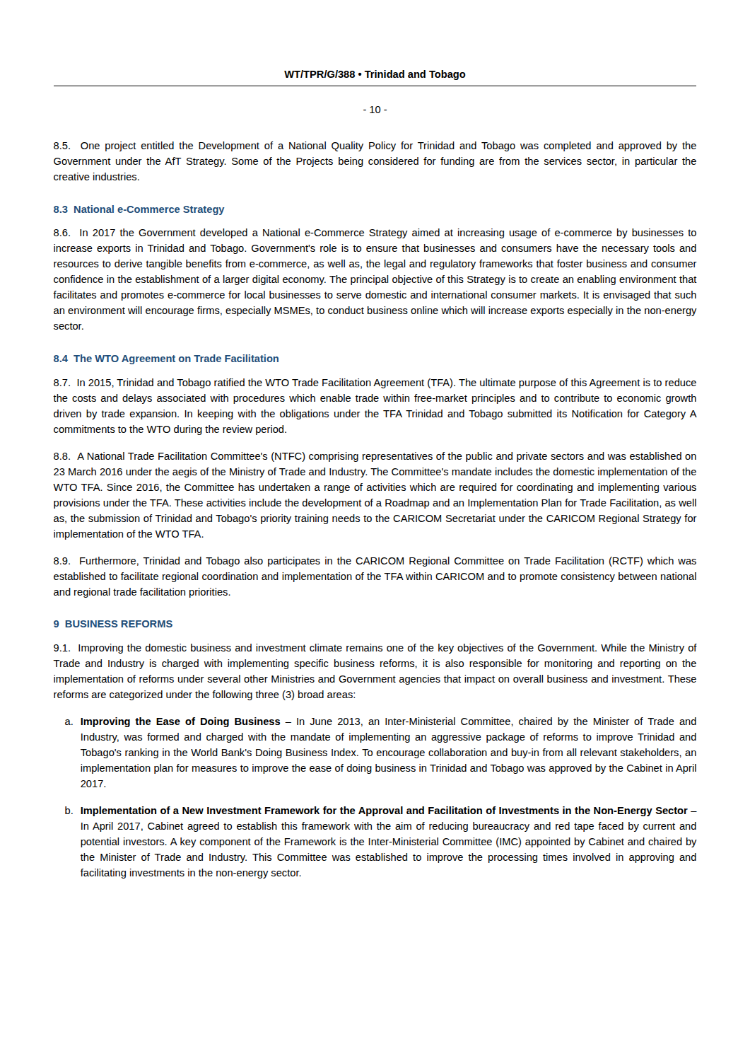WT/TPR/G/388 • Trinidad and Tobago
- 10 -
8.5. One project entitled the Development of a National Quality Policy for Trinidad and Tobago was completed and approved by the Government under the AfT Strategy. Some of the Projects being considered for funding are from the services sector, in particular the creative industries.
8.3 National e-Commerce Strategy
8.6. In 2017 the Government developed a National e-Commerce Strategy aimed at increasing usage of e-commerce by businesses to increase exports in Trinidad and Tobago. Government's role is to ensure that businesses and consumers have the necessary tools and resources to derive tangible benefits from e-commerce, as well as, the legal and regulatory frameworks that foster business and consumer confidence in the establishment of a larger digital economy. The principal objective of this Strategy is to create an enabling environment that facilitates and promotes e-commerce for local businesses to serve domestic and international consumer markets. It is envisaged that such an environment will encourage firms, especially MSMEs, to conduct business online which will increase exports especially in the non-energy sector.
8.4 The WTO Agreement on Trade Facilitation
8.7. In 2015, Trinidad and Tobago ratified the WTO Trade Facilitation Agreement (TFA). The ultimate purpose of this Agreement is to reduce the costs and delays associated with procedures which enable trade within free-market principles and to contribute to economic growth driven by trade expansion. In keeping with the obligations under the TFA Trinidad and Tobago submitted its Notification for Category A commitments to the WTO during the review period.
8.8. A National Trade Facilitation Committee's (NTFC) comprising representatives of the public and private sectors and was established on 23 March 2016 under the aegis of the Ministry of Trade and Industry. The Committee's mandate includes the domestic implementation of the WTO TFA. Since 2016, the Committee has undertaken a range of activities which are required for coordinating and implementing various provisions under the TFA. These activities include the development of a Roadmap and an Implementation Plan for Trade Facilitation, as well as, the submission of Trinidad and Tobago's priority training needs to the CARICOM Secretariat under the CARICOM Regional Strategy for implementation of the WTO TFA.
8.9. Furthermore, Trinidad and Tobago also participates in the CARICOM Regional Committee on Trade Facilitation (RCTF) which was established to facilitate regional coordination and implementation of the TFA within CARICOM and to promote consistency between national and regional trade facilitation priorities.
9 BUSINESS REFORMS
9.1. Improving the domestic business and investment climate remains one of the key objectives of the Government. While the Ministry of Trade and Industry is charged with implementing specific business reforms, it is also responsible for monitoring and reporting on the implementation of reforms under several other Ministries and Government agencies that impact on overall business and investment. These reforms are categorized under the following three (3) broad areas:
Improving the Ease of Doing Business – In June 2013, an Inter-Ministerial Committee, chaired by the Minister of Trade and Industry, was formed and charged with the mandate of implementing an aggressive package of reforms to improve Trinidad and Tobago's ranking in the World Bank's Doing Business Index. To encourage collaboration and buy-in from all relevant stakeholders, an implementation plan for measures to improve the ease of doing business in Trinidad and Tobago was approved by the Cabinet in April 2017.
Implementation of a New Investment Framework for the Approval and Facilitation of Investments in the Non-Energy Sector – In April 2017, Cabinet agreed to establish this framework with the aim of reducing bureaucracy and red tape faced by current and potential investors. A key component of the Framework is the Inter-Ministerial Committee (IMC) appointed by Cabinet and chaired by the Minister of Trade and Industry. This Committee was established to improve the processing times involved in approving and facilitating investments in the non-energy sector.